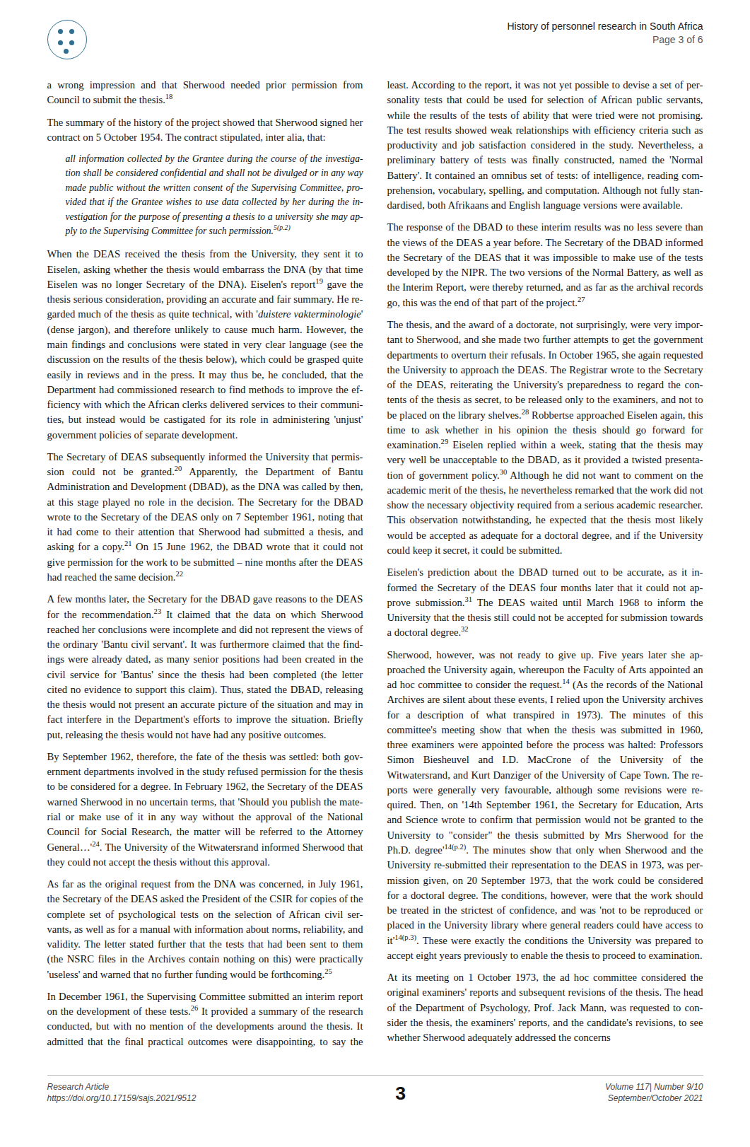History of personnel research in South Africa
Page 3 of 6
a wrong impression and that Sherwood needed prior permission from Council to submit the thesis.18
The summary of the history of the project showed that Sherwood signed her contract on 5 October 1954. The contract stipulated, inter alia, that:
all information collected by the Grantee during the course of the investigation shall be considered confidential and shall not be divulged or in any way made public without the written consent of the Supervising Committee, provided that if the Grantee wishes to use data collected by her during the investigation for the purpose of presenting a thesis to a university she may apply to the Supervising Committee for such permission.5(p.2)
When the DEAS received the thesis from the University, they sent it to Eiselen, asking whether the thesis would embarrass the DNA (by that time Eiselen was no longer Secretary of the DNA). Eiselen's report19 gave the thesis serious consideration, providing an accurate and fair summary. He regarded much of the thesis as quite technical, with 'duistere vakterminologie' (dense jargon), and therefore unlikely to cause much harm. However, the main findings and conclusions were stated in very clear language (see the discussion on the results of the thesis below), which could be grasped quite easily in reviews and in the press. It may thus be, he concluded, that the Department had commissioned research to find methods to improve the efficiency with which the African clerks delivered services to their communities, but instead would be castigated for its role in administering 'unjust' government policies of separate development.
The Secretary of DEAS subsequently informed the University that permission could not be granted.20 Apparently, the Department of Bantu Administration and Development (DBAD), as the DNA was called by then, at this stage played no role in the decision. The Secretary for the DBAD wrote to the Secretary of the DEAS only on 7 September 1961, noting that it had come to their attention that Sherwood had submitted a thesis, and asking for a copy.21 On 15 June 1962, the DBAD wrote that it could not give permission for the work to be submitted – nine months after the DEAS had reached the same decision.22
A few months later, the Secretary for the DBAD gave reasons to the DEAS for the recommendation.23 It claimed that the data on which Sherwood reached her conclusions were incomplete and did not represent the views of the ordinary 'Bantu civil servant'. It was furthermore claimed that the findings were already dated, as many senior positions had been created in the civil service for 'Bantus' since the thesis had been completed (the letter cited no evidence to support this claim). Thus, stated the DBAD, releasing the thesis would not present an accurate picture of the situation and may in fact interfere in the Department's efforts to improve the situation. Briefly put, releasing the thesis would not have had any positive outcomes.
By September 1962, therefore, the fate of the thesis was settled: both government departments involved in the study refused permission for the thesis to be considered for a degree. In February 1962, the Secretary of the DEAS warned Sherwood in no uncertain terms, that 'Should you publish the material or make use of it in any way without the approval of the National Council for Social Research, the matter will be referred to the Attorney General…'24. The University of the Witwatersrand informed Sherwood that they could not accept the thesis without this approval.
As far as the original request from the DNA was concerned, in July 1961, the Secretary of the DEAS asked the President of the CSIR for copies of the complete set of psychological tests on the selection of African civil servants, as well as for a manual with information about norms, reliability, and validity. The letter stated further that the tests that had been sent to them (the NSRC files in the Archives contain nothing on this) were practically 'useless' and warned that no further funding would be forthcoming.25
In December 1961, the Supervising Committee submitted an interim report on the development of these tests.26 It provided a summary of the research conducted, but with no mention of the developments around the thesis. It admitted that the final practical outcomes were disappointing, to say the least. According to the report, it was not yet possible to devise a set of personality tests that could be used for selection of African public servants, while the results of the tests of ability that were tried were not promising. The test results showed weak relationships with efficiency criteria such as productivity and job satisfaction considered in the study. Nevertheless, a preliminary battery of tests was finally constructed, named the 'Normal Battery'. It contained an omnibus set of tests: of intelligence, reading comprehension, vocabulary, spelling, and computation. Although not fully standardised, both Afrikaans and English language versions were available.
The response of the DBAD to these interim results was no less severe than the views of the DEAS a year before. The Secretary of the DBAD informed the Secretary of the DEAS that it was impossible to make use of the tests developed by the NIPR. The two versions of the Normal Battery, as well as the Interim Report, were thereby returned, and as far as the archival records go, this was the end of that part of the project.27
The thesis, and the award of a doctorate, not surprisingly, were very important to Sherwood, and she made two further attempts to get the government departments to overturn their refusals. In October 1965, she again requested the University to approach the DEAS. The Registrar wrote to the Secretary of the DEAS, reiterating the University's preparedness to regard the contents of the thesis as secret, to be released only to the examiners, and not to be placed on the library shelves.28 Robbertse approached Eiselen again, this time to ask whether in his opinion the thesis should go forward for examination.29 Eiselen replied within a week, stating that the thesis may very well be unacceptable to the DBAD, as it provided a twisted presentation of government policy.30 Although he did not want to comment on the academic merit of the thesis, he nevertheless remarked that the work did not show the necessary objectivity required from a serious academic researcher. This observation notwithstanding, he expected that the thesis most likely would be accepted as adequate for a doctoral degree, and if the University could keep it secret, it could be submitted.
Eiselen's prediction about the DBAD turned out to be accurate, as it informed the Secretary of the DEAS four months later that it could not approve submission.31 The DEAS waited until March 1968 to inform the University that the thesis still could not be accepted for submission towards a doctoral degree.32
Sherwood, however, was not ready to give up. Five years later she approached the University again, whereupon the Faculty of Arts appointed an ad hoc committee to consider the request.14 (As the records of the National Archives are silent about these events, I relied upon the University archives for a description of what transpired in 1973). The minutes of this committee's meeting show that when the thesis was submitted in 1960, three examiners were appointed before the process was halted: Professors Simon Biesheuvel and I.D. MacCrone of the University of the Witwatersrand, and Kurt Danziger of the University of Cape Town. The reports were generally very favourable, although some revisions were required. Then, on '14th September 1961, the Secretary for Education, Arts and Science wrote to confirm that permission would not be granted to the University to "consider" the thesis submitted by Mrs Sherwood for the Ph.D. degree'14(p.2). The minutes show that only when Sherwood and the University re-submitted their representation to the DEAS in 1973, was permission given, on 20 September 1973, that the work could be considered for a doctoral degree. The conditions, however, were that the work should be treated in the strictest of confidence, and was 'not to be reproduced or placed in the University library where general readers could have access to it'14(p.3). These were exactly the conditions the University was prepared to accept eight years previously to enable the thesis to proceed to examination.
At its meeting on 1 October 1973, the ad hoc committee considered the original examiners' reports and subsequent revisions of the thesis. The head of the Department of Psychology, Prof. Jack Mann, was requested to consider the thesis, the examiners' reports, and the candidate's revisions, to see whether Sherwood adequately addressed the concerns
Research Article
https://doi.org/10.17159/sajs.2021/9512
3
Volume 117| Number 9/10
September/October 2021